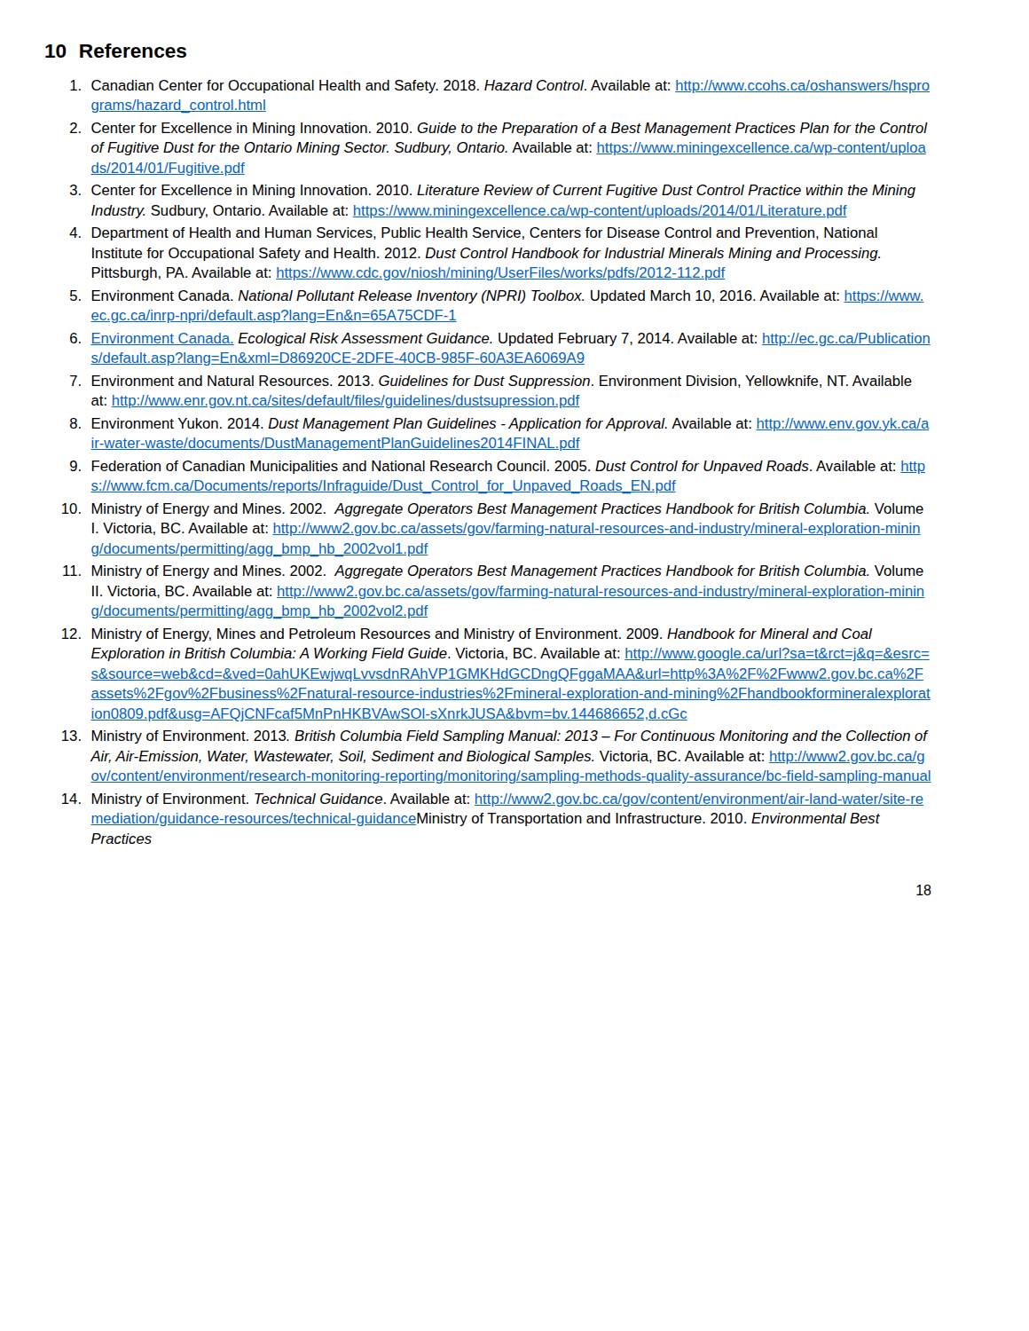10 References
Canadian Center for Occupational Health and Safety. 2018. Hazard Control. Available at: http://www.ccohs.ca/oshanswers/hsprograms/hazard_control.html
Center for Excellence in Mining Innovation. 2010. Guide to the Preparation of a Best Management Practices Plan for the Control of Fugitive Dust for the Ontario Mining Sector. Sudbury, Ontario. Available at: https://www.miningexcellence.ca/wp-content/uploads/2014/01/Fugitive.pdf
Center for Excellence in Mining Innovation. 2010. Literature Review of Current Fugitive Dust Control Practice within the Mining Industry. Sudbury, Ontario. Available at: https://www.miningexcellence.ca/wp-content/uploads/2014/01/Literature.pdf
Department of Health and Human Services, Public Health Service, Centers for Disease Control and Prevention, National Institute for Occupational Safety and Health. 2012. Dust Control Handbook for Industrial Minerals Mining and Processing. Pittsburgh, PA. Available at: https://www.cdc.gov/niosh/mining/UserFiles/works/pdfs/2012-112.pdf
Environment Canada. National Pollutant Release Inventory (NPRI) Toolbox. Updated March 10, 2016. Available at: https://www.ec.gc.ca/inrp-npri/default.asp?lang=En&n=65A75CDF-1
Environment Canada. Ecological Risk Assessment Guidance. Updated February 7, 2014. Available at: http://ec.gc.ca/Publications/default.asp?lang=En&xml=D86920CE-2DFE-40CB-985F-60A3EA6069A9
Environment and Natural Resources. 2013. Guidelines for Dust Suppression. Environment Division, Yellowknife, NT. Available at: http://www.enr.gov.nt.ca/sites/default/files/guidelines/dustsupression.pdf
Environment Yukon. 2014. Dust Management Plan Guidelines - Application for Approval. Available at: http://www.env.gov.yk.ca/air-water-waste/documents/DustManagementPlanGuidelines2014FINAL.pdf
Federation of Canadian Municipalities and National Research Council. 2005. Dust Control for Unpaved Roads. Available at: https://www.fcm.ca/Documents/reports/Infraguide/Dust_Control_for_Unpaved_Roads_EN.pdf
Ministry of Energy and Mines. 2002. Aggregate Operators Best Management Practices Handbook for British Columbia. Volume I. Victoria, BC. Available at: http://www2.gov.bc.ca/assets/gov/farming-natural-resources-and-industry/mineral-exploration-mining/documents/permitting/agg_bmp_hb_2002vol1.pdf
Ministry of Energy and Mines. 2002. Aggregate Operators Best Management Practices Handbook for British Columbia. Volume II. Victoria, BC. Available at: http://www2.gov.bc.ca/assets/gov/farming-natural-resources-and-industry/mineral-exploration-mining/documents/permitting/agg_bmp_hb_2002vol2.pdf
Ministry of Energy, Mines and Petroleum Resources and Ministry of Environment. 2009. Handbook for Mineral and Coal Exploration in British Columbia: A Working Field Guide. Victoria, BC. Available at: http://www.google.ca/url?sa=t&rct=j&q=&esrc=s&source=web&cd=&ved=0ahUKEwjwqLvvsdnRAhVP1GMKHdGCDngQFggaMAA&url=http%3A%2F%2Fwww2.gov.bc.ca%2Fassets%2Fgov%2Fbusiness%2Fnatural-resource-industries%2Fmineral-exploration-and-mining%2Fhandbookformineralexploration0809.pdf&usg=AFQjCNFcaf5MnPnHKBVAwSOl-sXnrkJUSA&bvm=bv.144686652,d.cGc
Ministry of Environment. 2013. British Columbia Field Sampling Manual: 2013 – For Continuous Monitoring and the Collection of Air, Air-Emission, Water, Wastewater, Soil, Sediment and Biological Samples. Victoria, BC. Available at: http://www2.gov.bc.ca/gov/content/environment/research-monitoring-reporting/monitoring/sampling-methods-quality-assurance/bc-field-sampling-manual
Ministry of Environment. Technical Guidance. Available at: http://www2.gov.bc.ca/gov/content/environment/air-land-water/site-remediation/guidance-resources/technical-guidance Ministry of Transportation and Infrastructure. 2010. Environmental Best Practices
18